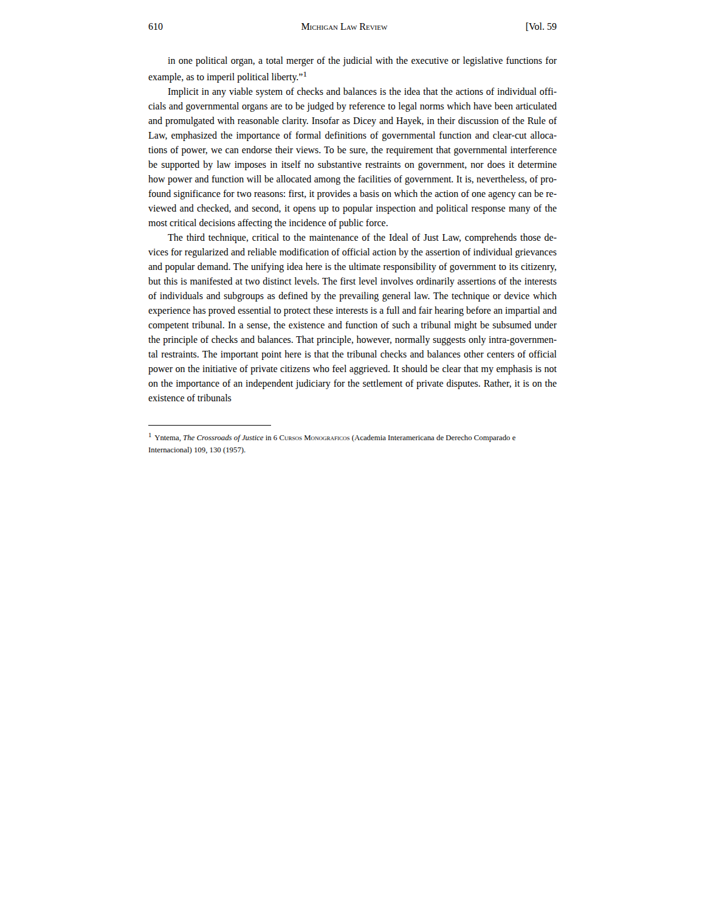610 Michigan Law Review [Vol. 59
in one political organ, a total merger of the judicial with the executive or legislative functions for example, as to imperil political liberty.”1
Implicit in any viable system of checks and balances is the idea that the actions of individual officials and governmental organs are to be judged by reference to legal norms which have been articulated and promulgated with reasonable clarity. Insofar as Dicey and Hayek, in their discussion of the Rule of Law, emphasized the importance of formal definitions of governmental function and clear-cut allocations of power, we can endorse their views. To be sure, the requirement that governmental interference be supported by law imposes in itself no substantive restraints on government, nor does it determine how power and function will be allocated among the facilities of government. It is, nevertheless, of profound significance for two reasons: first, it provides a basis on which the action of one agency can be reviewed and checked, and second, it opens up to popular inspection and political response many of the most critical decisions affecting the incidence of public force.
The third technique, critical to the maintenance of the Ideal of Just Law, comprehends those devices for regularized and reliable modification of official action by the assertion of individual grievances and popular demand. The unifying idea here is the ultimate responsibility of government to its citizenry, but this is manifested at two distinct levels. The first level involves ordinarily assertions of the interests of individuals and subgroups as defined by the prevailing general law. The technique or device which experience has proved essential to protect these interests is a full and fair hearing before an impartial and competent tribunal. In a sense, the existence and function of such a tribunal might be subsumed under the principle of checks and balances. That principle, however, normally suggests only intra-governmental restraints. The important point here is that the tribunal checks and balances other centers of official power on the initiative of private citizens who feel aggrieved. It should be clear that my emphasis is not on the importance of an independent judiciary for the settlement of private disputes. Rather, it is on the existence of tribunals
1 Yntema, The Crossroads of Justice in 6 Cursos Monograficos (Academia Interamericana de Derecho Comparado e Internacional) 109, 130 (1957).